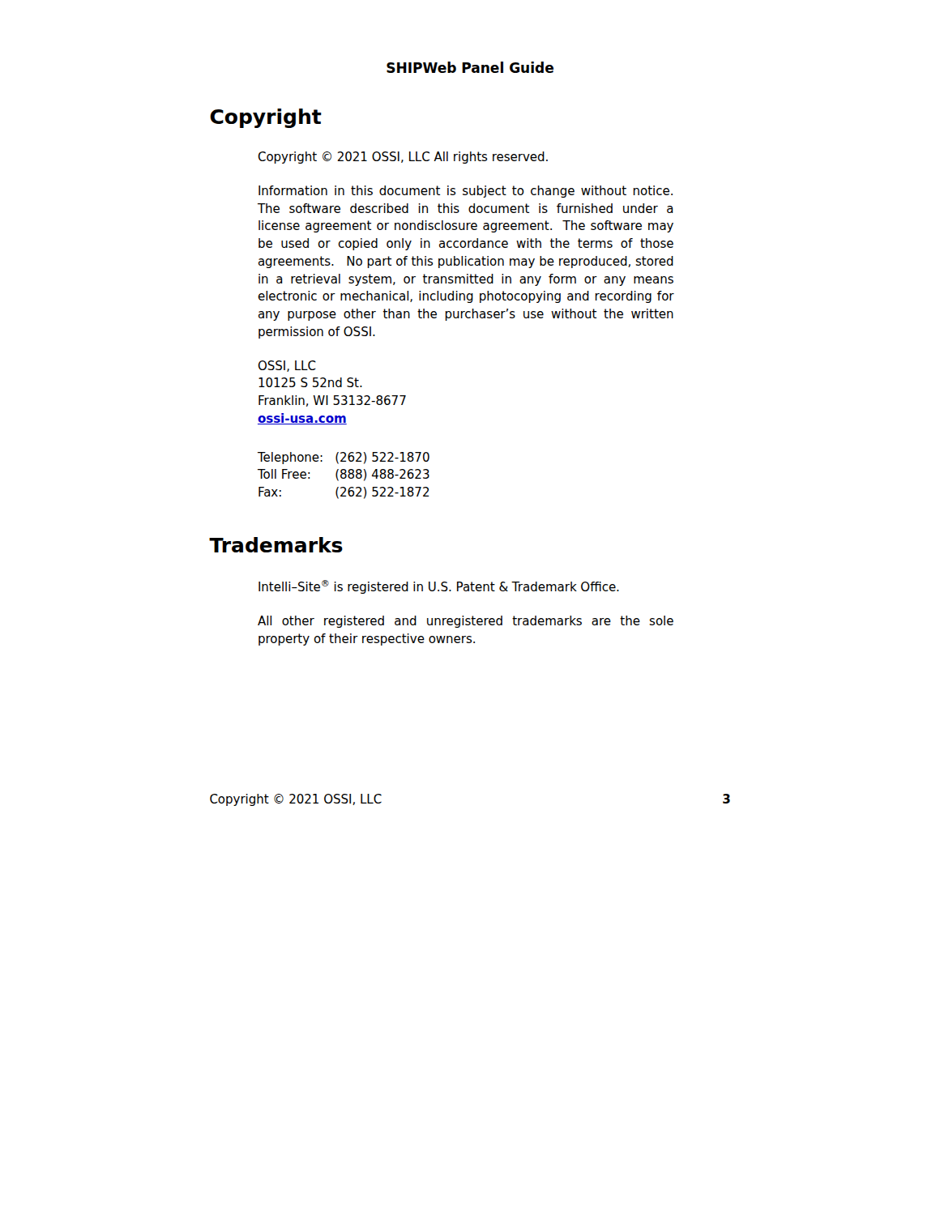SHIPWeb Panel Guide
Copyright
Copyright © 2021 OSSI, LLC All rights reserved.
Information in this document is subject to change without notice. The software described in this document is furnished under a license agreement or nondisclosure agreement. The software may be used or copied only in accordance with the terms of those agreements. No part of this publication may be reproduced, stored in a retrieval system, or transmitted in any form or any means electronic or mechanical, including photocopying and recording for any purpose other than the purchaser’s use without the written permission of OSSI.
OSSI, LLC
10125 S 52nd St.
Franklin, WI 53132-8677
ossi-usa.com
| Telephone: | (262) 522-1870 |
| Toll Free: | (888) 488-2623 |
| Fax: | (262) 522-1872 |
Trademarks
Intelli–Site® is registered in U.S. Patent & Trademark Office.
All other registered and unregistered trademarks are the sole property of their respective owners.
Copyright © 2021 OSSI, LLC
3